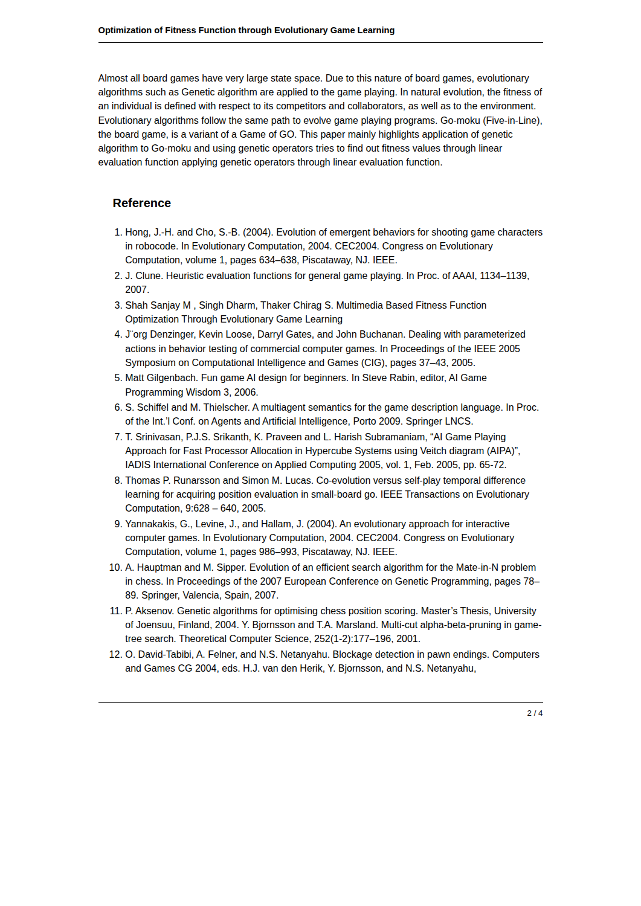Optimization of Fitness Function through Evolutionary Game Learning
Almost all board games have very large state space. Due to this nature of board games, evolutionary algorithms such as Genetic algorithm are applied to the game playing. In natural evolution, the fitness of an individual is defined with respect to its competitors and collaborators, as well as to the environment. Evolutionary algorithms follow the same path to evolve game playing programs. Go-moku (Five-in-Line), the board game, is a variant of a Game of GO. This paper mainly highlights application of genetic algorithm to Go-moku and using genetic operators tries to find out fitness values through linear evaluation function applying genetic operators through linear evaluation function.
Reference
Hong, J.-H. and Cho, S.-B. (2004). Evolution of emergent behaviors for shooting game characters in robocode. In Evolutionary Computation, 2004. CEC2004. Congress on Evolutionary Computation, volume 1, pages 634–638, Piscataway, NJ. IEEE.
J. Clune. Heuristic evaluation functions for general game playing. In Proc. of AAAI, 1134–1139, 2007.
Shah Sanjay M , Singh Dharm, Thaker Chirag S. Multimedia Based Fitness Function Optimization Through Evolutionary Game Learning
J¨org Denzinger, Kevin Loose, Darryl Gates, and John Buchanan. Dealing with parameterized actions in behavior testing of commercial computer games. In Proceedings of the IEEE 2005 Symposium on Computational Intelligence and Games (CIG), pages 37–43, 2005.
Matt Gilgenbach. Fun game AI design for beginners. In Steve Rabin, editor, AI Game Programming Wisdom 3, 2006.
S. Schiffel and M. Thielscher. A multiagent semantics for the game description language. In Proc. of the Int.’l Conf. on Agents and Artificial Intelligence, Porto 2009. Springer LNCS.
T. Srinivasan, P.J.S. Srikanth, K. Praveen and L. Harish Subramaniam, “AI Game Playing Approach for Fast Processor Allocation in Hypercube Systems using Veitch diagram (AIPA)”, IADIS International Conference on Applied Computing 2005, vol. 1, Feb. 2005, pp. 65-72.
Thomas P. Runarsson and Simon M. Lucas. Co-evolution versus self-play temporal difference learning for acquiring position evaluation in small-board go. IEEE Transactions on Evolutionary Computation, 9:628 – 640, 2005.
Yannakakis, G., Levine, J., and Hallam, J. (2004). An evolutionary approach for interactive computer games. In Evolutionary Computation, 2004. CEC2004. Congress on Evolutionary Computation, volume 1, pages 986–993, Piscataway, NJ. IEEE.
A. Hauptman and M. Sipper. Evolution of an efficient search algorithm for the Mate-in-N problem in chess. In Proceedings of the 2007 European Conference on Genetic Programming, pages 78–89. Springer, Valencia, Spain, 2007.
P. Aksenov. Genetic algorithms for optimising chess position scoring. Master’s Thesis, University of Joensuu, Finland, 2004. Y. Bjornsson and T.A. Marsland. Multi-cut alpha-beta-pruning in game-tree search. Theoretical Computer Science, 252(1-2):177–196, 2001.
O. David-Tabibi, A. Felner, and N.S. Netanyahu. Blockage detection in pawn endings. Computers and Games CG 2004, eds. H.J. van den Herik, Y. Bjornsson, and N.S. Netanyahu,
2 / 4